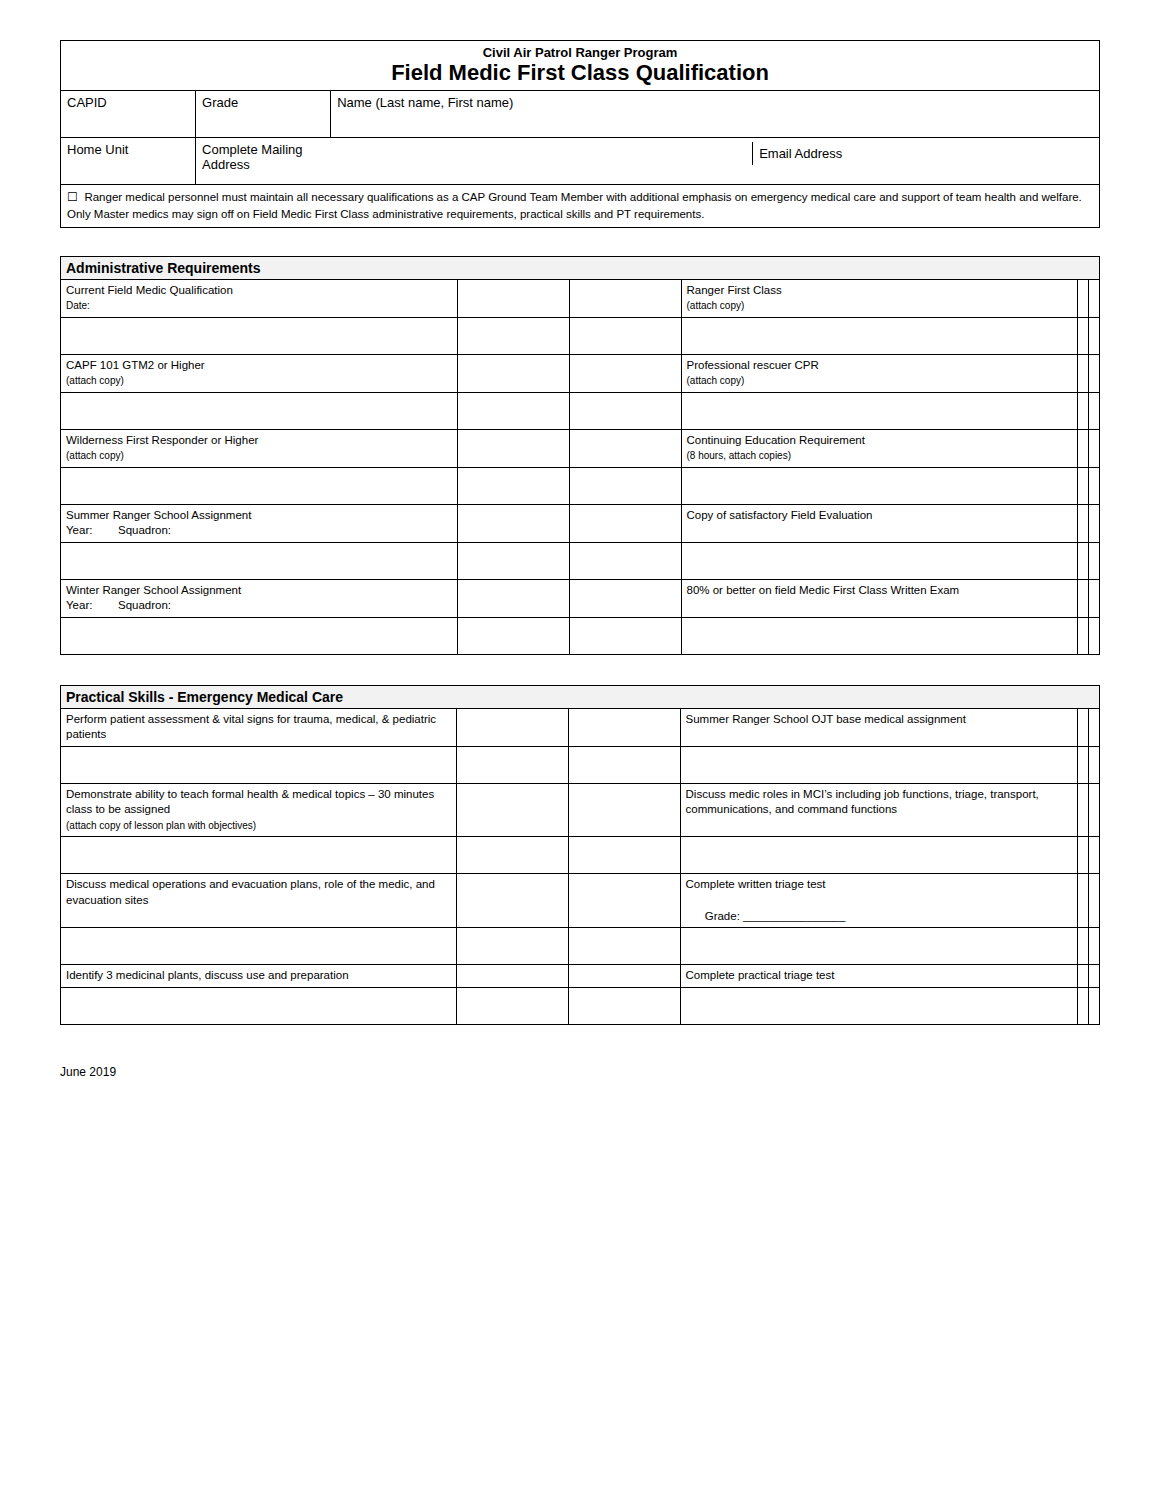| Civil Air Patrol Ranger Program Field Medic First Class Qualification |
| CAPID | Grade | Name (Last name, First name) |
| Home Unit | Complete Mailing Address | / / Email Address / |
| ☐ Ranger medical personnel must maintain all necessary qualifications as a CAP Ground Team Member with additional emphasis on emergency medical care and support of team health and welfare. Only Master medics may sign off on Field Medic First Class administrative requirements, practical skills and PT requirements. |
| Administrative Requirements |
| Current Field Medic Qualification Date: | | | Ranger First Class (attach copy) | | |
| CAPF 101 GTM2 or Higher (attach copy) | | | Professional rescuer CPR (attach copy) | | |
| Wilderness First Responder or Higher (attach copy) | | | Continuing Education Requirement (8 hours, attach copies) | | |
| Summer Ranger School Assignment Year: Squadron: | | | Copy of satisfactory Field Evaluation | | |
| Winter Ranger School Assignment Year: Squadron: | | | 80% or better on field Medic First Class Written Exam | | |
| Practical Skills - Emergency Medical Care |
| Perform patient assessment & vital signs for trauma, medical, & pediatric patients | | | Summer Ranger School OJT base medical assignment | | |
| Demonstrate ability to teach formal health & medical topics – 30 minutes class to be assigned (attach copy of lesson plan with objectives) | | | Discuss medic roles in MCI’s including job functions, triage, transport, communications, and command functions | | |
| Discuss medical operations and evacuation plans, role of the medic, and evacuation sites | | | Complete written triage test Grade: ________________ | | |
| Identify 3 medicinal plants, discuss use and preparation | | | Complete practical triage test | | |
June 2019